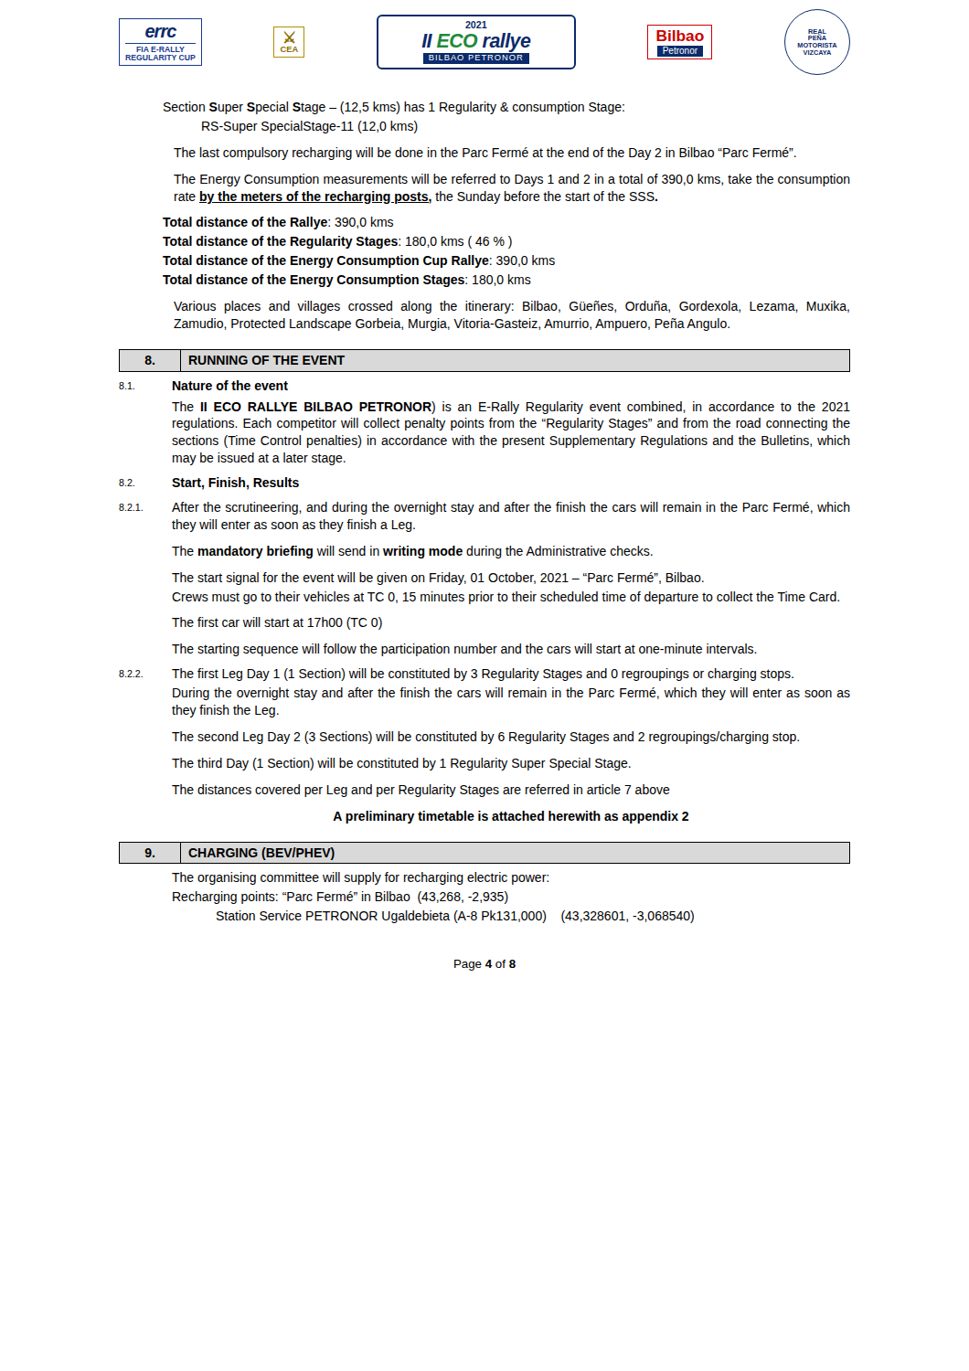errc
FIA E-RALLY
REGULARITY CUP
⚔
CEA
2021
II ECO rallye
BILBAO PETRONOR
Bilbao
Petronor
REAL
PEÑA
MOTORISTA
VIZCAYA
Section Super Special Stage – (12,5 kms) has 1 Regularity & consumption Stage:
RS-Super SpecialStage-11 (12,0 kms)
The last compulsory recharging will be done in the Parc Fermé at the end of the Day 2 in Bilbao “Parc Fermé”.
The Energy Consumption measurements will be referred to Days 1 and 2 in a total of 390,0 kms, take the consumption rate by the meters of the recharging posts, the Sunday before the start of the SSS.
Total distance of the Rallye: 390,0 kms
Total distance of the Regularity Stages: 180,0 kms ( 46 % )
Total distance of the Energy Consumption Cup Rallye: 390,0 kms
Total distance of the Energy Consumption Stages: 180,0 kms
Various places and villages crossed along the itinerary: Bilbao, Güeñes, Orduña, Gordexola, Lezama, Muxika, Zamudio, Protected Landscape Gorbeia, Murgia, Vitoria-Gasteiz, Amurrio, Ampuero, Peña Angulo.
8.
RUNNING OF THE EVENT
8.1.
Nature of the event
The II ECO RALLYE BILBAO PETRONOR) is an E-Rally Regularity event combined, in accordance to the 2021 regulations. Each competitor will collect penalty points from the “Regularity Stages” and from the road connecting the sections (Time Control penalties) in accordance with the present Supplementary Regulations and the Bulletins, which may be issued at a later stage.
8.2.
Start, Finish, Results
8.2.1.
After the scrutineering, and during the overnight stay and after the finish the cars will remain in the Parc Fermé, which they will enter as soon as they finish a Leg.
The mandatory briefing will send in writing mode during the Administrative checks.
The start signal for the event will be given on Friday, 01 October, 2021 – “Parc Fermé”, Bilbao.
Crews must go to their vehicles at TC 0, 15 minutes prior to their scheduled time of departure to collect the Time Card.
The first car will start at 17h00 (TC 0)
The starting sequence will follow the participation number and the cars will start at one-minute intervals.
8.2.2.
The first Leg Day 1 (1 Section) will be constituted by 3 Regularity Stages and 0 regroupings or charging stops.
During the overnight stay and after the finish the cars will remain in the Parc Fermé, which they will enter as soon as they finish the Leg.
The second Leg Day 2 (3 Sections) will be constituted by 6 Regularity Stages and 2 regroupings/charging stop.
The third Day (1 Section) will be constituted by 1 Regularity Super Special Stage.
The distances covered per Leg and per Regularity Stages are referred in article 7 above
A preliminary timetable is attached herewith as appendix 2
9.
CHARGING (BEV/PHEV)
The organising committee will supply for recharging electric power:
Recharging points: “Parc Fermé” in Bilbao (43,268, -2,935)
Station Service PETRONOR Ugaldebieta (A-8 Pk131,000) (43,328601, -3,068540)
Page 4 of 8